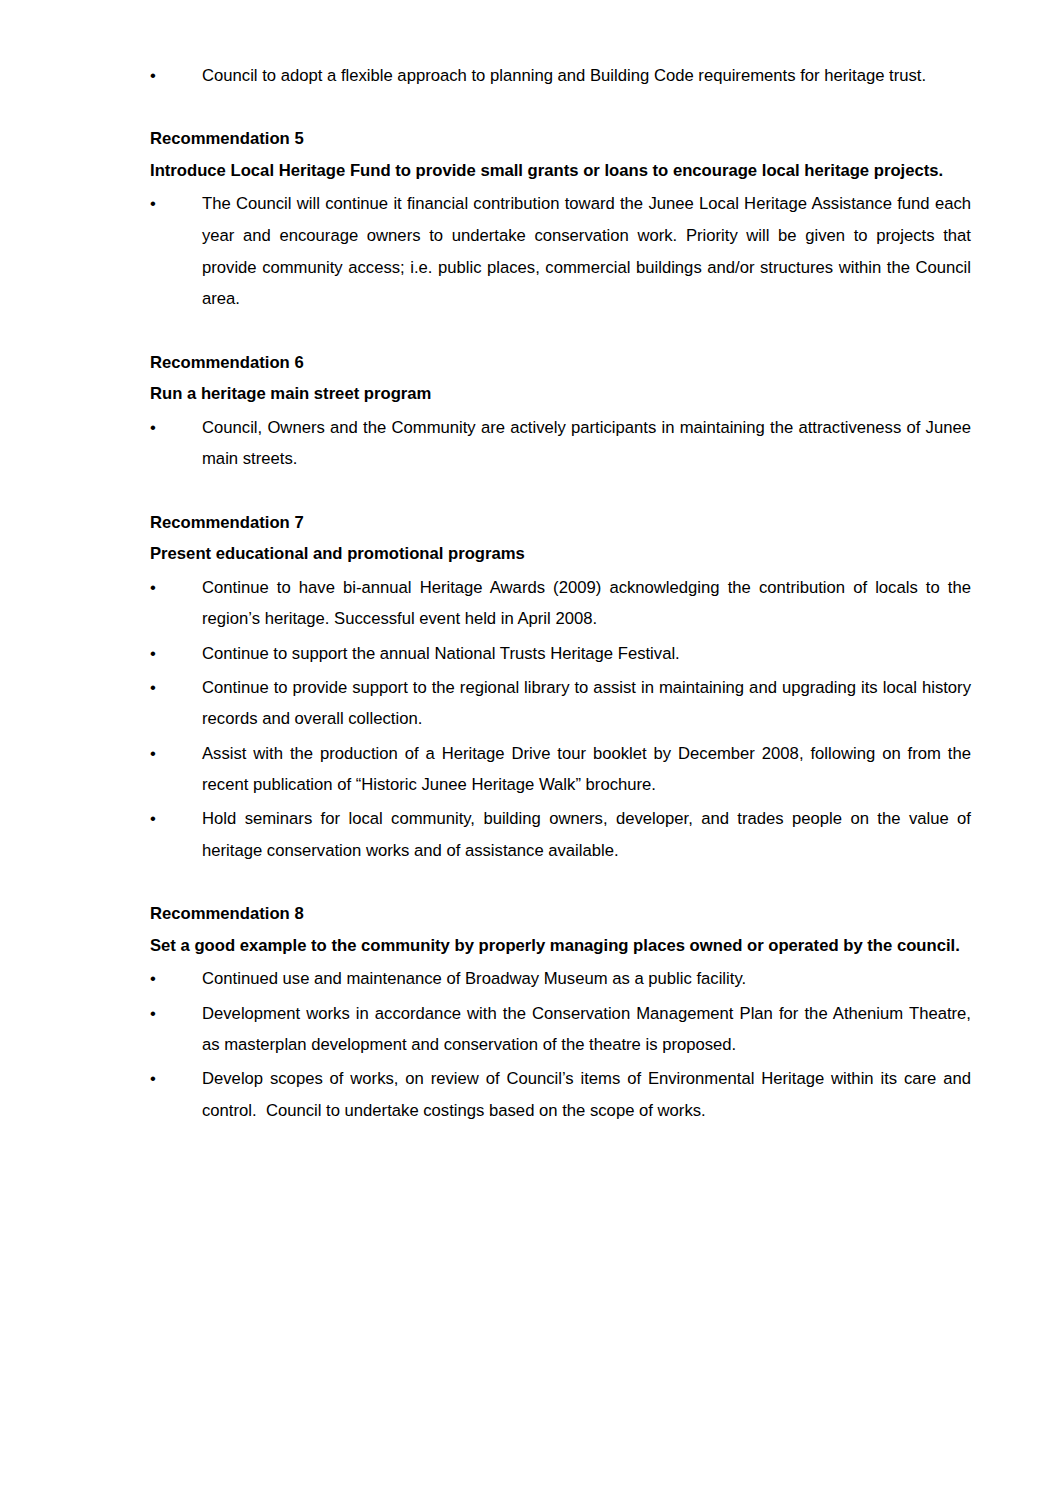Council to adopt a flexible approach to planning and Building Code requirements for heritage trust.
Recommendation 5
Introduce Local Heritage Fund to provide small grants or loans to encourage local heritage projects.
The Council will continue it financial contribution toward the Junee Local Heritage Assistance fund each year and encourage owners to undertake conservation work. Priority will be given to projects that provide community access; i.e. public places, commercial buildings and/or structures within the Council area.
Recommendation 6
Run a heritage main street program
Council, Owners and the Community are actively participants in maintaining the attractiveness of Junee main streets.
Recommendation 7
Present educational and promotional programs
Continue to have bi-annual Heritage Awards (2009) acknowledging the contribution of locals to the region’s heritage. Successful event held in April 2008.
Continue to support the annual National Trusts Heritage Festival.
Continue to provide support to the regional library to assist in maintaining and upgrading its local history records and overall collection.
Assist with the production of a Heritage Drive tour booklet by December 2008, following on from the recent publication of “Historic Junee Heritage Walk” brochure.
Hold seminars for local community, building owners, developer, and trades people on the value of heritage conservation works and of assistance available.
Recommendation 8
Set a good example to the community by properly managing places owned or operated by the council.
Continued use and maintenance of Broadway Museum as a public facility.
Development works in accordance with the Conservation Management Plan for the Athenium Theatre, as masterplan development and conservation of the theatre is proposed.
Develop scopes of works, on review of Council’s items of Environmental Heritage within its care and control. Council to undertake costings based on the scope of works.